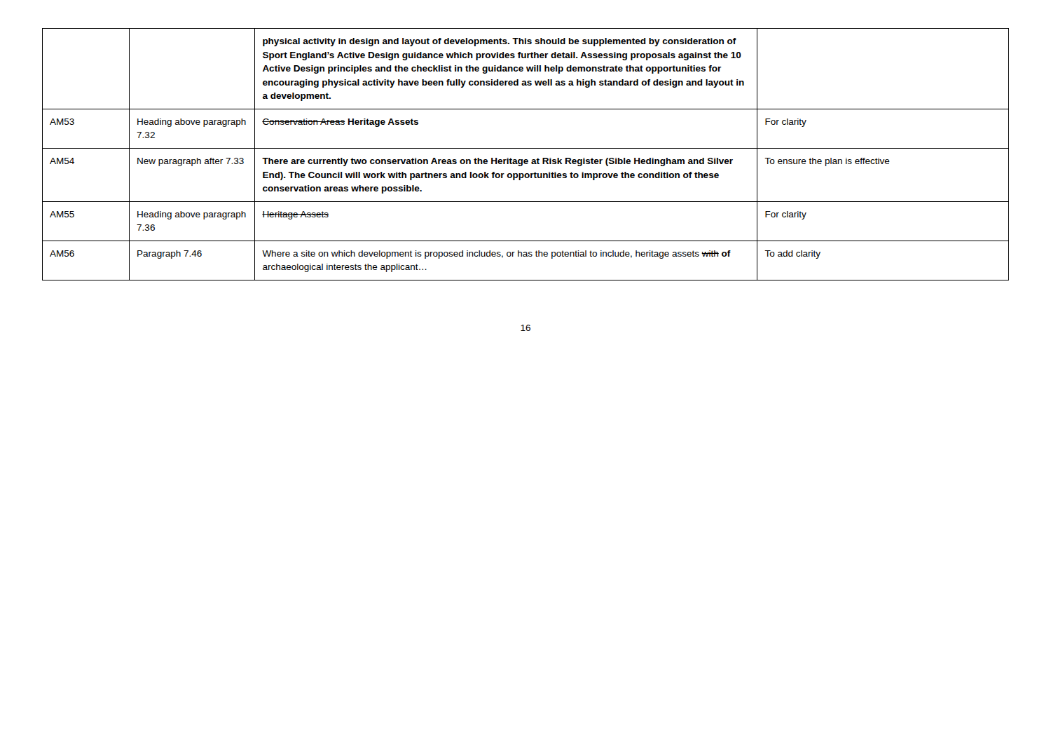| | | physical activity in design and layout of developments. This should be supplemented by consideration of Sport England’s Active Design guidance which provides further detail. Assessing proposals against the 10 Active Design principles and the checklist in the guidance will help demonstrate that opportunities for encouraging physical activity have been fully considered as well as a high standard of design and layout in a development. | |
| AM53 | Heading above paragraph 7.32 | Conservation Areas Heritage Assets | For clarity |
| AM54 | New paragraph after 7.33 | There are currently two conservation Areas on the Heritage at Risk Register (Sible Hedingham and Silver End). The Council will work with partners and look for opportunities to improve the condition of these conservation areas where possible. | To ensure the plan is effective |
| AM55 | Heading above paragraph 7.36 | Heritage Assets | For clarity |
| AM56 | Paragraph 7.46 | Where a site on which development is proposed includes, or has the potential to include, heritage assets with of archaeological interests the applicant… | To add clarity |
16